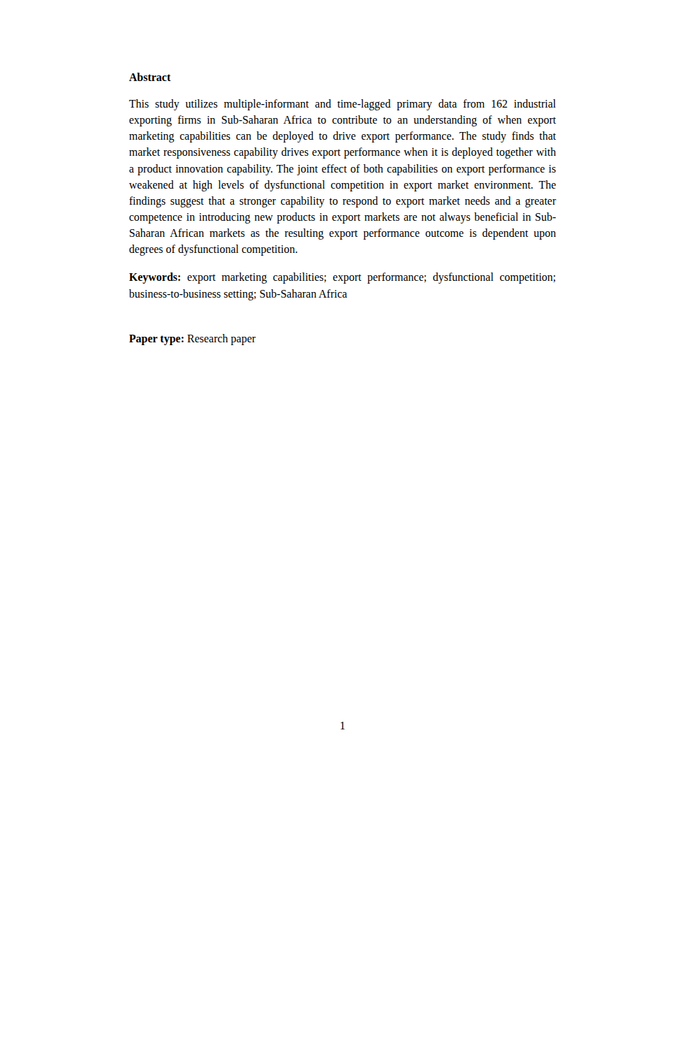Abstract
This study utilizes multiple-informant and time-lagged primary data from 162 industrial exporting firms in Sub-Saharan Africa to contribute to an understanding of when export marketing capabilities can be deployed to drive export performance. The study finds that market responsiveness capability drives export performance when it is deployed together with a product innovation capability. The joint effect of both capabilities on export performance is weakened at high levels of dysfunctional competition in export market environment. The findings suggest that a stronger capability to respond to export market needs and a greater competence in introducing new products in export markets are not always beneficial in Sub-Saharan African markets as the resulting export performance outcome is dependent upon degrees of dysfunctional competition.
Keywords: export marketing capabilities; export performance; dysfunctional competition; business-to-business setting; Sub-Saharan Africa
Paper type: Research paper
1